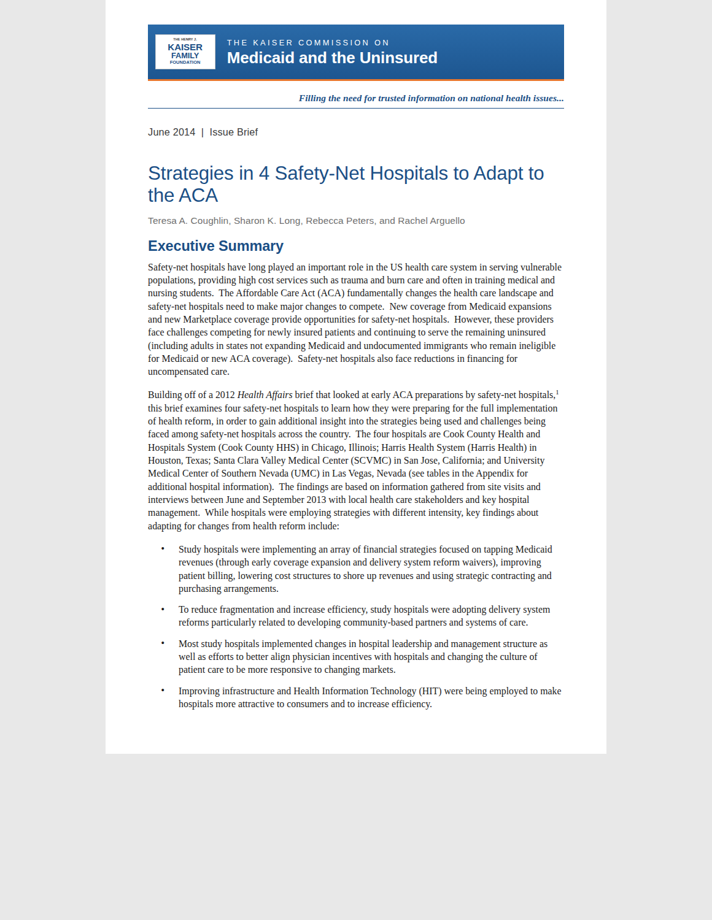THE HENRY J.
KAISER
FAMILY
FOUNDATION
THE KAISER COMMISSION ON
Medicaid and the Uninsured
Filling the need for trusted information on national health issues...
June 2014 | Issue Brief
Strategies in 4 Safety-Net Hospitals to Adapt to the ACA
Teresa A. Coughlin, Sharon K. Long, Rebecca Peters, and Rachel Arguello
Executive Summary
Safety-net hospitals have long played an important role in the US health care system in serving vulnerable populations, providing high cost services such as trauma and burn care and often in training medical and nursing students. The Affordable Care Act (ACA) fundamentally changes the health care landscape and safety-net hospitals need to make major changes to compete. New coverage from Medicaid expansions and new Marketplace coverage provide opportunities for safety-net hospitals. However, these providers face challenges competing for newly insured patients and continuing to serve the remaining uninsured (including adults in states not expanding Medicaid and undocumented immigrants who remain ineligible for Medicaid or new ACA coverage). Safety-net hospitals also face reductions in financing for uncompensated care.
Building off of a 2012 Health Affairs brief that looked at early ACA preparations by safety-net hospitals,1 this brief examines four safety-net hospitals to learn how they were preparing for the full implementation of health reform, in order to gain additional insight into the strategies being used and challenges being faced among safety-net hospitals across the country. The four hospitals are Cook County Health and Hospitals System (Cook County HHS) in Chicago, Illinois; Harris Health System (Harris Health) in Houston, Texas; Santa Clara Valley Medical Center (SCVMC) in San Jose, California; and University Medical Center of Southern Nevada (UMC) in Las Vegas, Nevada (see tables in the Appendix for additional hospital information). The findings are based on information gathered from site visits and interviews between June and September 2013 with local health care stakeholders and key hospital management. While hospitals were employing strategies with different intensity, key findings about adapting for changes from health reform include:
Study hospitals were implementing an array of financial strategies focused on tapping Medicaid revenues (through early coverage expansion and delivery system reform waivers), improving patient billing, lowering cost structures to shore up revenues and using strategic contracting and purchasing arrangements.
To reduce fragmentation and increase efficiency, study hospitals were adopting delivery system reforms particularly related to developing community-based partners and systems of care.
Most study hospitals implemented changes in hospital leadership and management structure as well as efforts to better align physician incentives with hospitals and changing the culture of patient care to be more responsive to changing markets.
Improving infrastructure and Health Information Technology (HIT) were being employed to make hospitals more attractive to consumers and to increase efficiency.